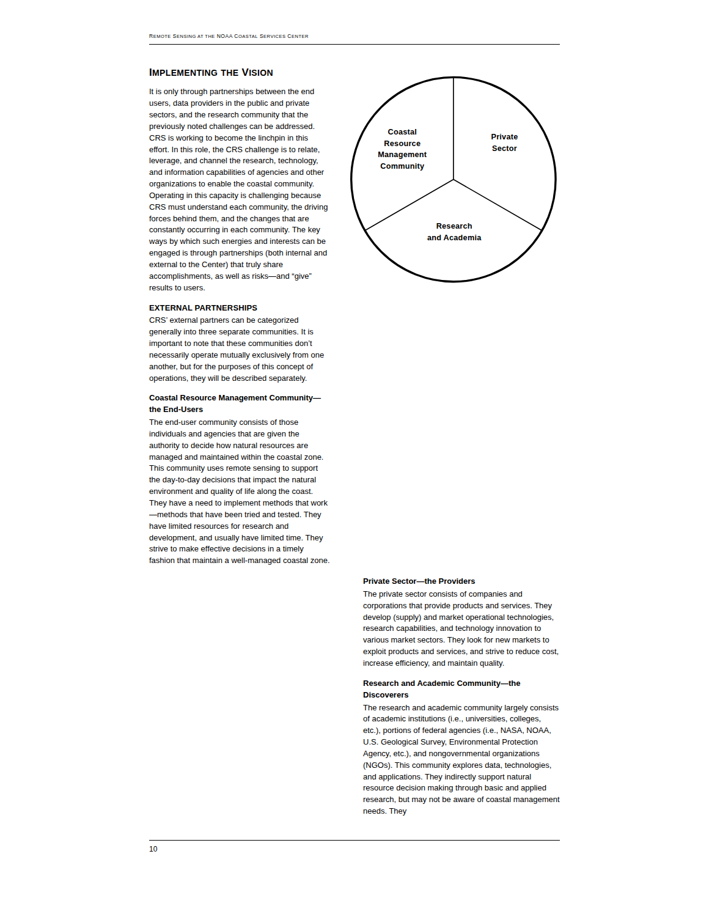REMOTE SENSING AT THE NOAA COASTAL SERVICES CENTER
IMPLEMENTING THE VISION
It is only through partnerships between the end users, data providers in the public and private sectors, and the research community that the previously noted challenges can be addressed. CRS is working to become the linchpin in this effort. In this role, the CRS challenge is to relate, leverage, and channel the research, technology, and information capabilities of agencies and other organizations to enable the coastal community. Operating in this capacity is challenging because CRS must understand each community, the driving forces behind them, and the changes that are constantly occurring in each community. The key ways by which such energies and interests can be engaged is through partnerships (both internal and external to the Center) that truly share accomplishments, as well as risks—and “give” results to users.
External Partnerships
CRS’ external partners can be categorized generally into three separate communities. It is important to note that these communities don’t necessarily operate mutually exclusively from one another, but for the purposes of this concept of operations, they will be described separately.
Coastal Resource Management Community—the End-Users
The end-user community consists of those individuals and agencies that are given the authority to decide how natural resources are managed and maintained within the coastal zone. This community uses remote sensing to support the day-to-day decisions that impact the natural environment and quality of life along the coast. They have a need to implement methods that work—methods that have been tried and tested. They have limited resources for research and development, and usually have limited time. They strive to make effective decisions in a timely fashion that maintain a well-managed coastal zone.
Coastal Resource Management Community Private Sector Research and Academia
Private Sector—the Providers
The private sector consists of companies and corporations that provide products and services. They develop (supply) and market operational technologies, research capabilities, and technology innovation to various market sectors. They look for new markets to exploit products and services, and strive to reduce cost, increase efficiency, and maintain quality.
Research and Academic Community—the Discoverers
The research and academic community largely consists of academic institutions (i.e., universities, colleges, etc.), portions of federal agencies (i.e., NASA, NOAA, U.S. Geological Survey, Environmental Protection Agency, etc.), and nongovernmental organizations (NGOs). This community explores data, technologies, and applications. They indirectly support natural resource decision making through basic and applied research, but may not be aware of coastal management needs. They
10